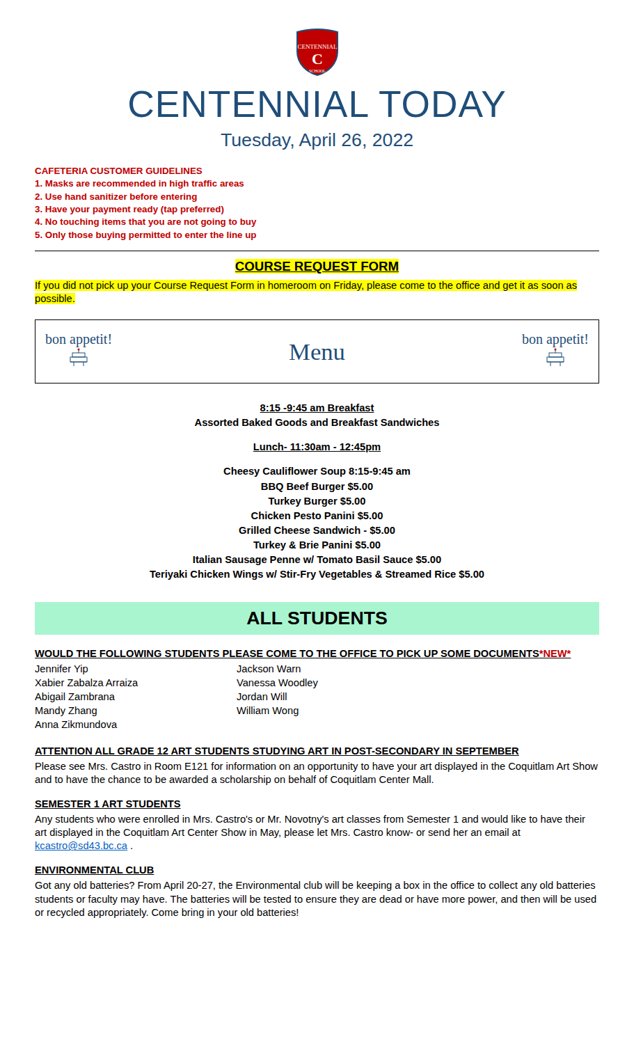CENTENNIAL C SCHOOL
CENTENNIAL TODAY
Tuesday, April 26, 2022
CAFETERIA CUSTOMER GUIDELINES
1. Masks are recommended in high traffic areas
2. Use hand sanitizer before entering
3. Have your payment ready (tap preferred)
4. No touching items that you are not going to buy
5. Only those buying permitted to enter the line up
COURSE REQUEST FORM
If you did not pick up your Course Request Form in homeroom on Friday, please come to the office and get it as soon as possible.
bon appetit!
Menu
bon appetit!
8:15 -9:45 am Breakfast
Assorted Baked Goods and Breakfast Sandwiches
Lunch- 11:30am - 12:45pm
Cheesy Cauliflower Soup 8:15-9:45 am
BBQ Beef Burger $5.00
Turkey Burger $5.00
Chicken Pesto Panini $5.00
Grilled Cheese Sandwich - $5.00
Turkey & Brie Panini $5.00
Italian Sausage Penne w/ Tomato Basil Sauce $5.00
Teriyaki Chicken Wings w/ Stir-Fry Vegetables & Streamed Rice $5.00
ALL STUDENTS
WOULD THE FOLLOWING STUDENTS PLEASE COME TO THE OFFICE TO PICK UP SOME DOCUMENTS*NEW*
Jennifer Yip
Xabier Zabalza Arraiza
Abigail Zambrana
Mandy Zhang
Anna Zikmundova
Jackson Warn
Vanessa Woodley
Jordan Will
William Wong
ATTENTION ALL GRADE 12 ART STUDENTS STUDYING ART IN POST-SECONDARY IN SEPTEMBER
Please see Mrs. Castro in Room E121 for information on an opportunity to have your art displayed in the Coquitlam Art Show and to have the chance to be awarded a scholarship on behalf of Coquitlam Center Mall.
SEMESTER 1 ART STUDENTS
Any students who were enrolled in Mrs. Castro's or Mr. Novotny's art classes from Semester 1 and would like to have their art displayed in the Coquitlam Art Center Show in May, please let Mrs. Castro know- or send her an email at kcastro@sd43.bc.ca .
ENVIRONMENTAL CLUB
Got any old batteries? From April 20-27, the Environmental club will be keeping a box in the office to collect any old batteries students or faculty may have. The batteries will be tested to ensure they are dead or have more power, and then will be used or recycled appropriately. Come bring in your old batteries!